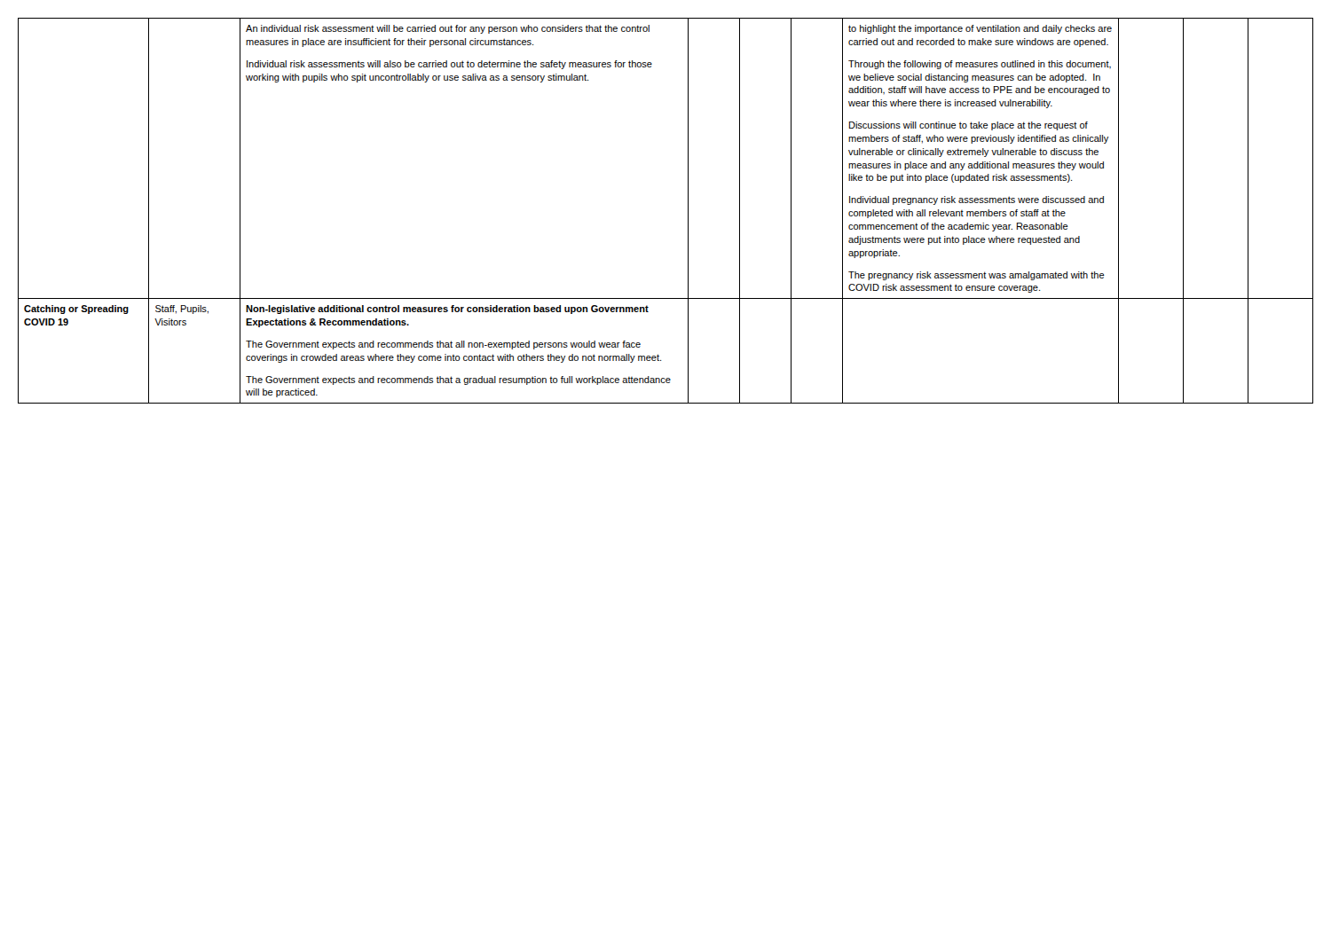| | | An individual risk assessment will be carried out for any person who considers that the control measures in place are insufficient for their personal circumstances. Individual risk assessments will also be carried out to determine the safety measures for those working with pupils who spit uncontrollably or use saliva as a sensory stimulant. | | | | to highlight the importance of ventilation and daily checks are carried out and recorded to make sure windows are opened. Through the following of measures outlined in this document, we believe social distancing measures can be adopted. In addition, staff will have access to PPE and be encouraged to wear this where there is increased vulnerability. Discussions will continue to take place at the request of members of staff, who were previously identified as clinically vulnerable or clinically extremely vulnerable to discuss the measures in place and any additional measures they would like to be put into place (updated risk assessments). Individual pregnancy risk assessments were discussed and completed with all relevant members of staff at the commencement of the academic year. Reasonable adjustments were put into place where requested and appropriate. The pregnancy risk assessment was amalgamated with the COVID risk assessment to ensure coverage. | | | |
| Catching or Spreading COVID 19 | Staff, Pupils, Visitors | Non-legislative additional control measures for consideration based upon Government Expectations & Recommendations. The Government expects and recommends that all non-exempted persons would wear face coverings in crowded areas where they come into contact with others they do not normally meet. The Government expects and recommends that a gradual resumption to full workplace attendance will be practiced. | | | | | | | |